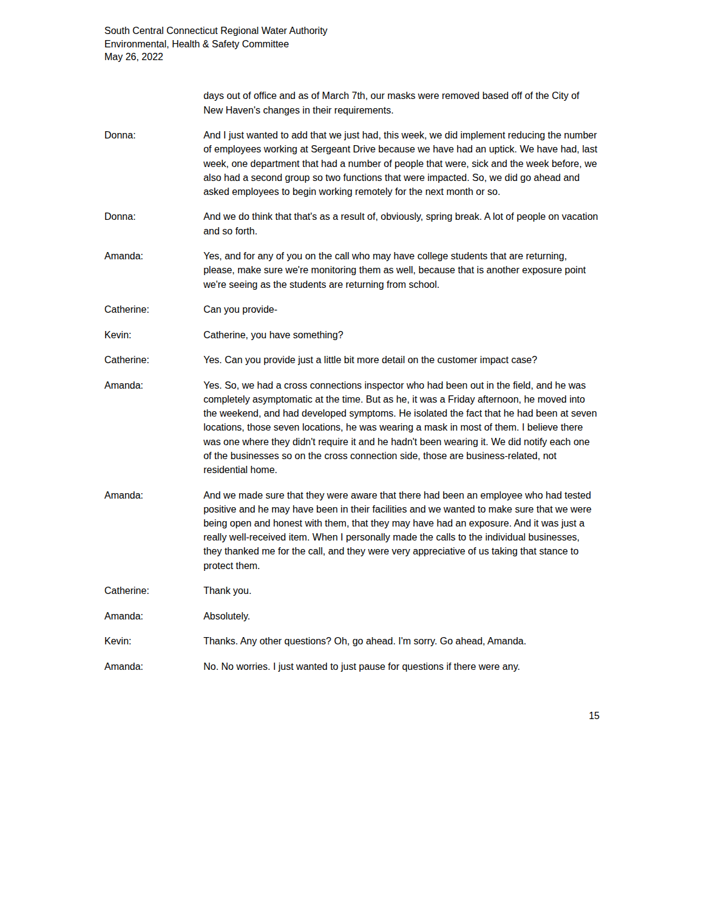South Central Connecticut Regional Water Authority
Environmental, Health & Safety Committee
May 26, 2022
| | days out of office and as of March 7th, our masks were removed based off of the City of New Haven's changes in their requirements. |
| Donna: | And I just wanted to add that we just had, this week, we did implement reducing the number of employees working at Sergeant Drive because we have had an uptick. We have had, last week, one department that had a number of people that were, sick and the week before, we also had a second group so two functions that were impacted. So, we did go ahead and asked employees to begin working remotely for the next month or so. |
| Donna: | And we do think that that's as a result of, obviously, spring break. A lot of people on vacation and so forth. |
| Amanda: | Yes, and for any of you on the call who may have college students that are returning, please, make sure we're monitoring them as well, because that is another exposure point we're seeing as the students are returning from school. |
| Catherine: | Can you provide- |
| Kevin: | Catherine, you have something? |
| Catherine: | Yes. Can you provide just a little bit more detail on the customer impact case? |
| Amanda: | Yes. So, we had a cross connections inspector who had been out in the field, and he was completely asymptomatic at the time. But as he, it was a Friday afternoon, he moved into the weekend, and had developed symptoms. He isolated the fact that he had been at seven locations, those seven locations, he was wearing a mask in most of them. I believe there was one where they didn't require it and he hadn't been wearing it. We did notify each one of the businesses so on the cross connection side, those are business-related, not residential home. |
| Amanda: | And we made sure that they were aware that there had been an employee who had tested positive and he may have been in their facilities and we wanted to make sure that we were being open and honest with them, that they may have had an exposure. And it was just a really well-received item. When I personally made the calls to the individual businesses, they thanked me for the call, and they were very appreciative of us taking that stance to protect them. |
| Catherine: | Thank you. |
| Amanda: | Absolutely. |
| Kevin: | Thanks. Any other questions? Oh, go ahead. I'm sorry. Go ahead, Amanda. |
| Amanda: | No. No worries. I just wanted to just pause for questions if there were any. |
15